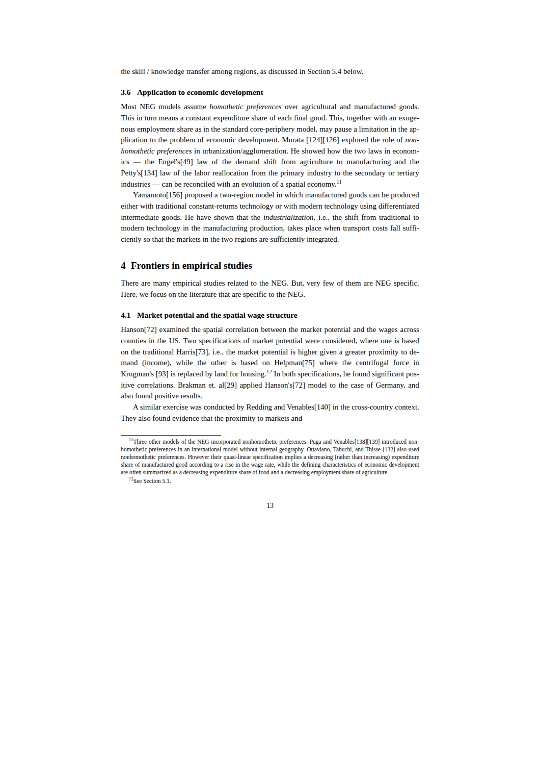the skill / knowledge transfer among regions, as discussed in Section 5.4 below.
3.6 Application to economic development
Most NEG models assume homothetic preferences over agricultural and manufactured goods. This in turn means a constant expenditure share of each final good. This, together with an exogenous employment share as in the standard core-periphery model, may pause a limitation in the application to the problem of economic development. Murata [124][126] explored the role of nonhomothetic preferences in urbanization/agglomeration. He showed how the two laws in economics — the Engel's[49] law of the demand shift from agriculture to manufacturing and the Petty's[134] law of the labor reallocation from the primary industry to the secondary or tertiary industries — can be reconciled with an evolution of a spatial economy.11
Yamamoto[156] proposed a two-region model in which manufactured goods can be produced either with traditional constant-returns technology or with modern technology using differentiated intermediate goods. He have shown that the industrialization, i.e., the shift from traditional to modern technology in the manufacturing production, takes place when transport costs fall sufficiently so that the markets in the two regions are sufficiently integrated.
4 Frontiers in empirical studies
There are many empirical studies related to the NEG. But, very few of them are NEG specific. Here, we focus on the literature that are specific to the NEG.
4.1 Market potential and the spatial wage structure
Hanson[72] examined the spatial correlation between the market potential and the wages across counties in the US. Two specifications of market potential were considered, where one is based on the traditional Harris[73], i.e., the market potential is higher given a greater proximity to demand (income), while the other is based on Helpman[75] where the centrifugal force in Krugman's [93] is replaced by land for housing.12 In both specifications, he found significant positive correlations. Brakman et. al[29] applied Hanson's[72] model to the case of Germany, and also found positive results.
A similar exercise was conducted by Redding and Venables[140] in the cross-country context. They also found evidence that the proximity to markets and
11Three other models of the NEG incorporated nonhomothetic preferences. Puga and Venables[138][139] introduced nonhomothetic preferences in an international model without internal geography. Ottaviano, Tabuchi, and Thisse [132] also used nonhomothetic preferences. However their quasi-linear specification implies a decreasing (rather than increasing) expenditure share of manufactured good according to a rise in the wage rate, while the defining characteristics of economic development are often summarized as a decreasing expenditure share of food and a decreasing employment share of agriculture.
12See Section 5.1.
13